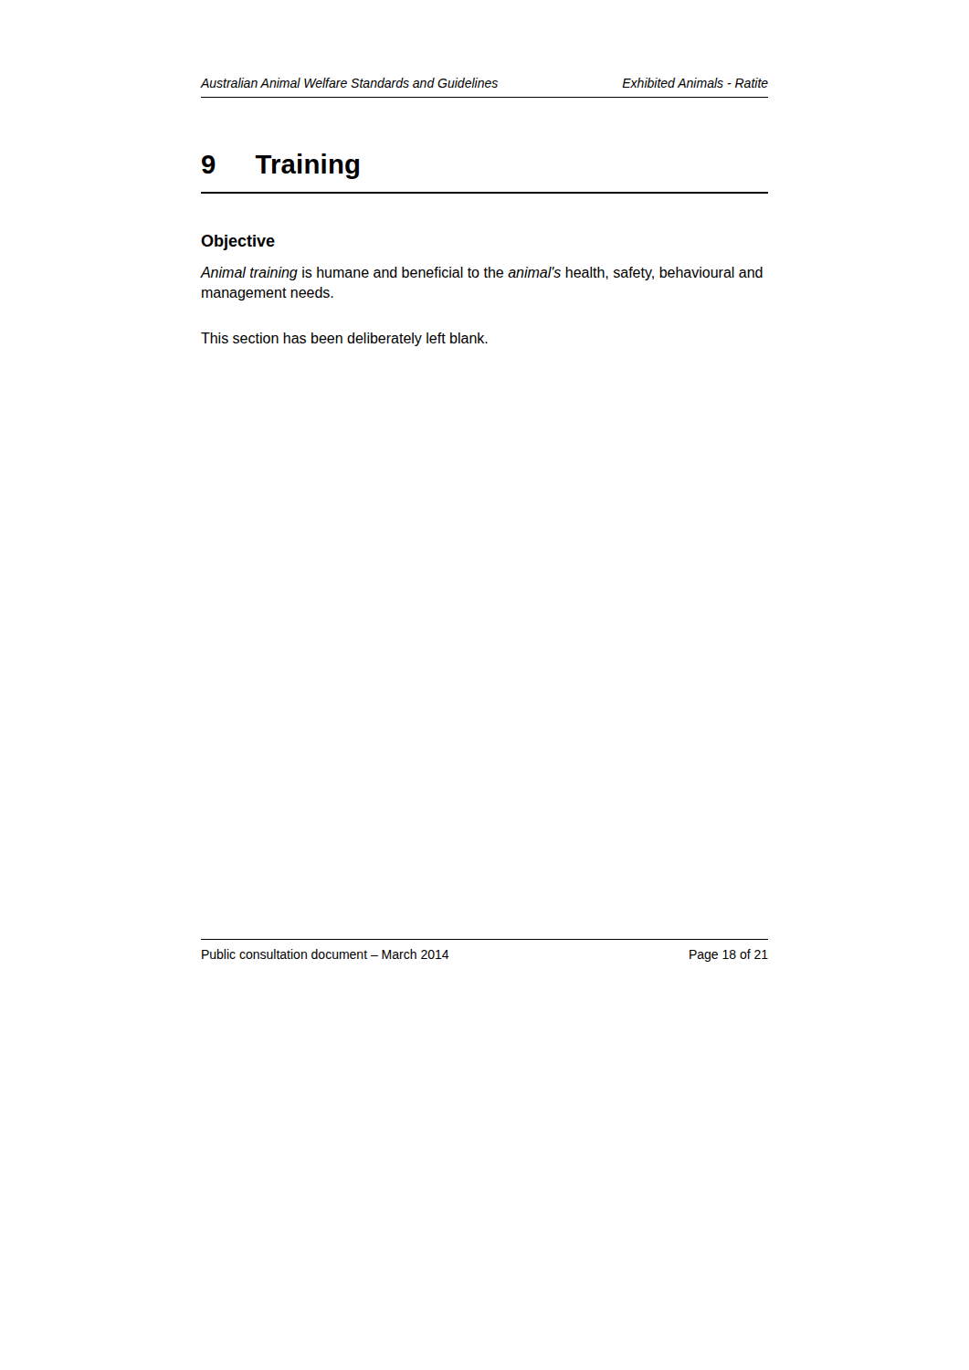Australian Animal Welfare Standards and Guidelines Exhibited Animals - Ratite
9 Training
Objective
Animal training is humane and beneficial to the animal's health, safety, behavioural and management needs.
This section has been deliberately left blank.
Public consultation document – March 2014 Page 18 of 21